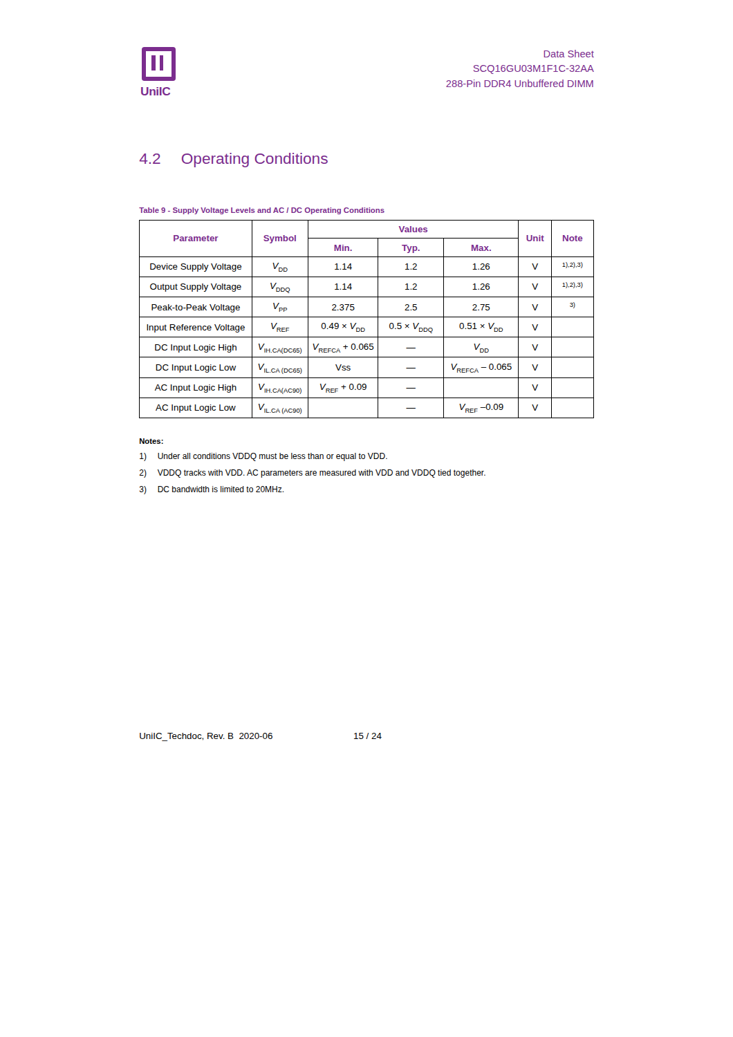UniIC
Data Sheet
SCQ16GU03M1F1C-32AA
288-Pin DDR4 Unbuffered DIMM
4.2 Operating Conditions
Table 9 - Supply Voltage Levels and AC / DC Operating Conditions
| Parameter | Symbol | Values | Unit | Note |
| --- | --- | --- | --- | --- |
| Min. | Typ. | Max. |
| Device Supply Voltage | V DD | 1.14 | 1.2 | 1.26 | V | 1),2),3) |
| Output Supply Voltage | V DDQ | 1.14 | 1.2 | 1.26 | V | 1),2),3) |
| Peak-to-Peak Voltage | V PP | 2.375 | 2.5 | 2.75 | V | 3) |
| Input Reference Voltage | V REF | 0.49 × V DD | 0.5 × V DDQ | 0.51 × V DD | V | |
| DC Input Logic High | V IH.CA(DC65) | V REFCA + 0.065 | — | V DD | V | |
| DC Input Logic Low | V IL.CA (DC65) | Vss | — | V REFCA – 0.065 | V | |
| AC Input Logic High | V IH.CA(AC90) | V REF + 0.09 | — | | V | |
| AC Input Logic Low | V IL.CA (AC90) | | — | V REF –0.09 | V | |
Notes:
Under all conditions VDDQ must be less than or equal to VDD.
VDDQ tracks with VDD. AC parameters are measured with VDD and VDDQ tied together.
DC bandwidth is limited to 20MHz.
UniIC_Techdoc, Rev. B 2020-06
15 / 24